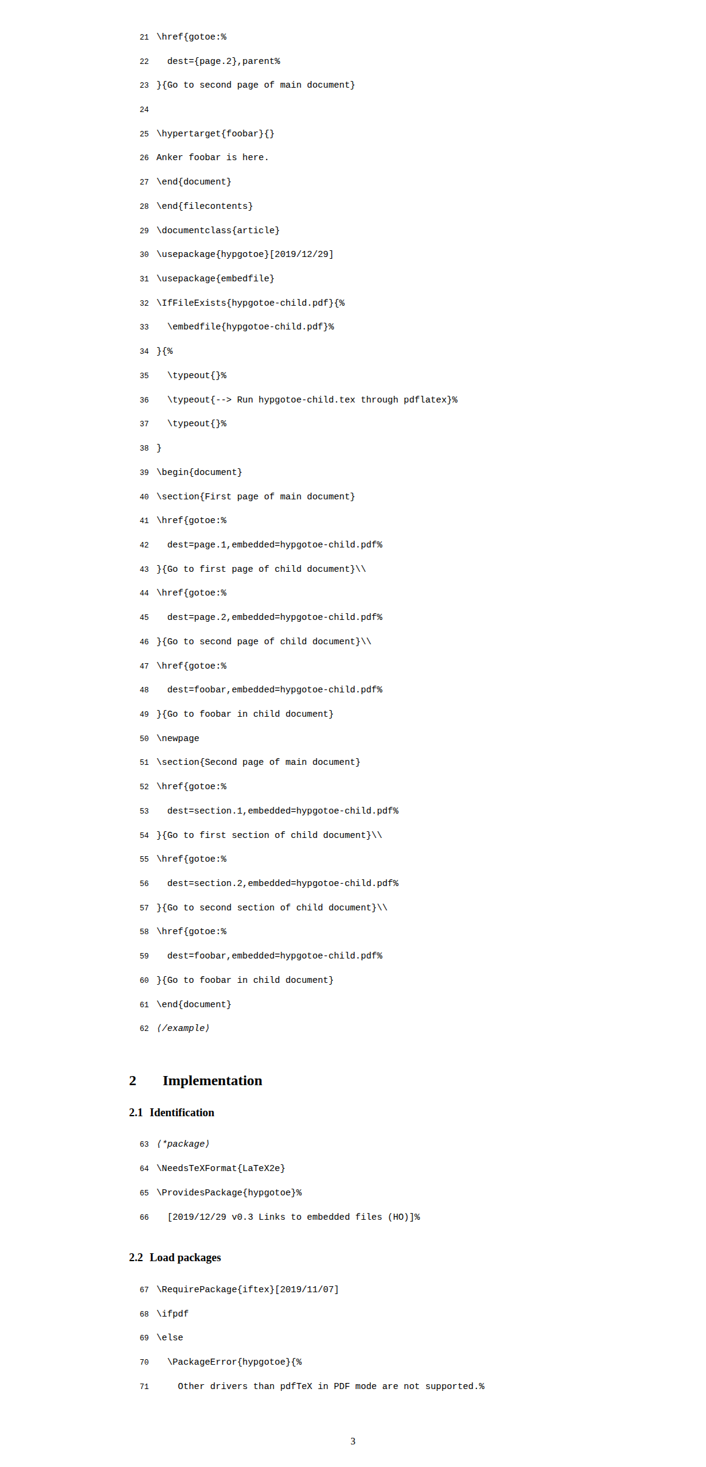21\href{gotoe:% 22 dest={page.2},parent% 23}{Go to second page of main document} 24 25\hypertarget{foobar}{} 26 Anker foobar is here. 27\end{document} 28\end{filecontents} 29\documentclass{article} 30\usepackage{hypgotoe}[2019/12/29] 31\usepackage{embedfile} 32\IfFileExists{hypgotoe-child.pdf}{% 33 \embedfile{hypgotoe-child.pdf}% 34}{% 35 \typeout{}% 36 \typeout{--> Run hypgotoe-child.tex through pdflatex}% 37 \typeout{}% 38} 39\begin{document} 40\section{First page of main document} 41\href{gotoe:% 42 dest=page.1,embedded=hypgotoe-child.pdf% 43}{Go to first page of child document}\\ 44\href{gotoe:% 45 dest=page.2,embedded=hypgotoe-child.pdf% 46}{Go to second page of child document}\\ 47\href{gotoe:% 48 dest=foobar,embedded=hypgotoe-child.pdf% 49}{Go to foobar in child document} 50\newpage 51\section{Second page of main document} 52\href{gotoe:% 53 dest=section.1,embedded=hypgotoe-child.pdf% 54}{Go to first section of child document}\\ 55\href{gotoe:% 56 dest=section.2,embedded=hypgotoe-child.pdf% 57}{Go to second section of child document}\\ 58\href{gotoe:% 59 dest=foobar,embedded=hypgotoe-child.pdf% 60}{Go to foobar in child document} 61\end{document} 62⟨/example⟩
2 Implementation
2.1 Identification
63⟨*package⟩ 64\NeedsTeXFormat{LaTeX2e} 65\ProvidesPackage{hypgotoe}% 66 [2019/12/29 v0.3 Links to embedded files (HO)]%
2.2 Load packages
67\RequirePackage{iftex}[2019/11/07] 68\ifpdf 69\else 70 \PackageError{hypgotoe}{% 71 Other drivers than pdfTeX in PDF mode are not supported.%
3